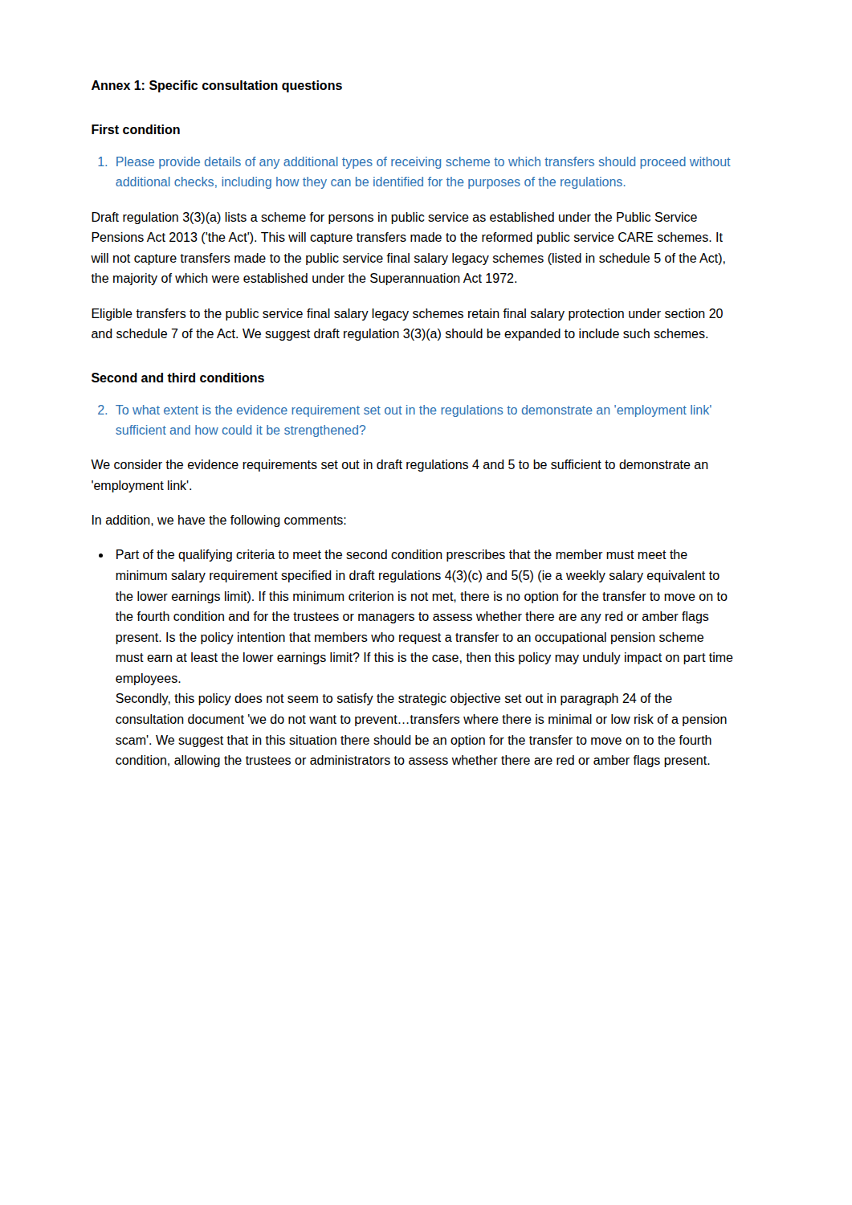Annex 1: Specific consultation questions
First condition
Please provide details of any additional types of receiving scheme to which transfers should proceed without additional checks, including how they can be identified for the purposes of the regulations.
Draft regulation 3(3)(a) lists a scheme for persons in public service as established under the Public Service Pensions Act 2013 ('the Act'). This will capture transfers made to the reformed public service CARE schemes. It will not capture transfers made to the public service final salary legacy schemes (listed in schedule 5 of the Act), the majority of which were established under the Superannuation Act 1972.
Eligible transfers to the public service final salary legacy schemes retain final salary protection under section 20 and schedule 7 of the Act. We suggest draft regulation 3(3)(a) should be expanded to include such schemes.
Second and third conditions
To what extent is the evidence requirement set out in the regulations to demonstrate an 'employment link' sufficient and how could it be strengthened?
We consider the evidence requirements set out in draft regulations 4 and 5 to be sufficient to demonstrate an 'employment link'.
In addition, we have the following comments:
Part of the qualifying criteria to meet the second condition prescribes that the member must meet the minimum salary requirement specified in draft regulations 4(3)(c) and 5(5) (ie a weekly salary equivalent to the lower earnings limit). If this minimum criterion is not met, there is no option for the transfer to move on to the fourth condition and for the trustees or managers to assess whether there are any red or amber flags present. Is the policy intention that members who request a transfer to an occupational pension scheme must earn at least the lower earnings limit? If this is the case, then this policy may unduly impact on part time employees.
Secondly, this policy does not seem to satisfy the strategic objective set out in paragraph 24 of the consultation document 'we do not want to prevent…transfers where there is minimal or low risk of a pension scam'. We suggest that in this situation there should be an option for the transfer to move on to the fourth condition, allowing the trustees or administrators to assess whether there are red or amber flags present.